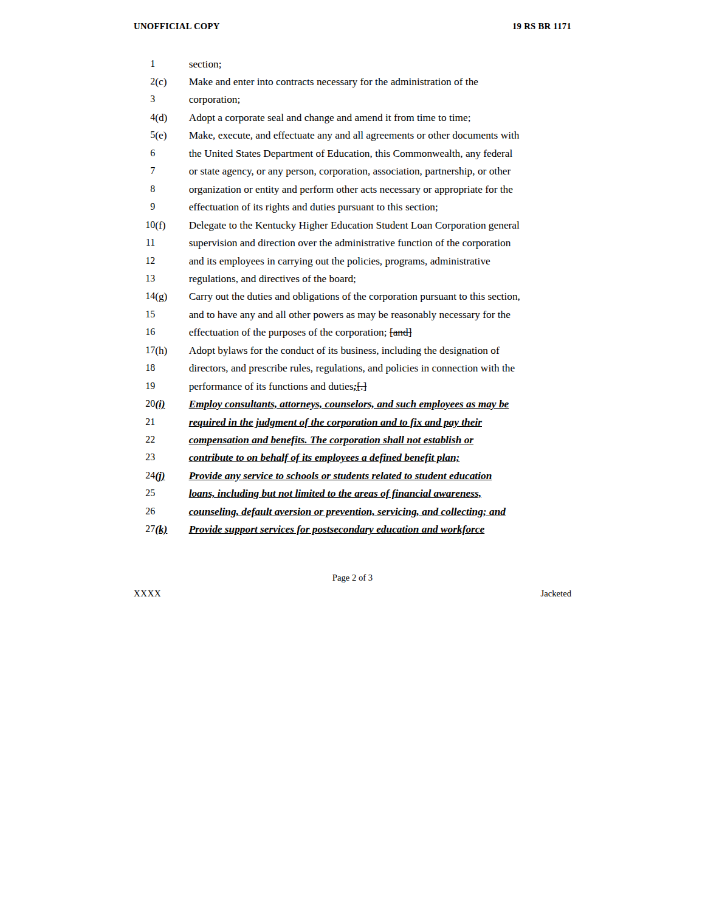UNOFFICIAL COPY 19 RS BR 1171
| 1 | | section; |
| 2 | (c) | Make and enter into contracts necessary for the administration of the |
| 3 | | corporation; |
| 4 | (d) | Adopt a corporate seal and change and amend it from time to time; |
| 5 | (e) | Make, execute, and effectuate any and all agreements or other documents with |
| 6 | | the United States Department of Education, this Commonwealth, any federal |
| 7 | | or state agency, or any person, corporation, association, partnership, or other |
| 8 | | organization or entity and perform other acts necessary or appropriate for the |
| 9 | | effectuation of its rights and duties pursuant to this section; |
| 10 | (f) | Delegate to the Kentucky Higher Education Student Loan Corporation general |
| 11 | | supervision and direction over the administrative function of the corporation |
| 12 | | and its employees in carrying out the policies, programs, administrative |
| 13 | | regulations, and directives of the board; |
| 14 | (g) | Carry out the duties and obligations of the corporation pursuant to this section, |
| 15 | | and to have any and all other powers as may be reasonably necessary for the |
| 16 | | effectuation of the purposes of the corporation; [and] |
| 17 | (h) | Adopt bylaws for the conduct of its business, including the designation of |
| 18 | | directors, and prescribe rules, regulations, and policies in connection with the |
| 19 | | performance of its functions and duties ; [.] |
| 20 | (i) | Employ consultants, attorneys, counselors, and such employees as may be |
| 21 | | required in the judgment of the corporation and to fix and pay their |
| 22 | | compensation and benefits. The corporation shall not establish or |
| 23 | | contribute to on behalf of its employees a defined benefit plan; |
| 24 | (j) | Provide any service to schools or students related to student education |
| 25 | | loans, including but not limited to the areas of financial awareness, |
| 26 | | counseling, default aversion or prevention, servicing, and collecting; and |
| 27 | (k) | Provide support services for postsecondary education and workforce |
Page 2 of 3
XXXX Jacketed